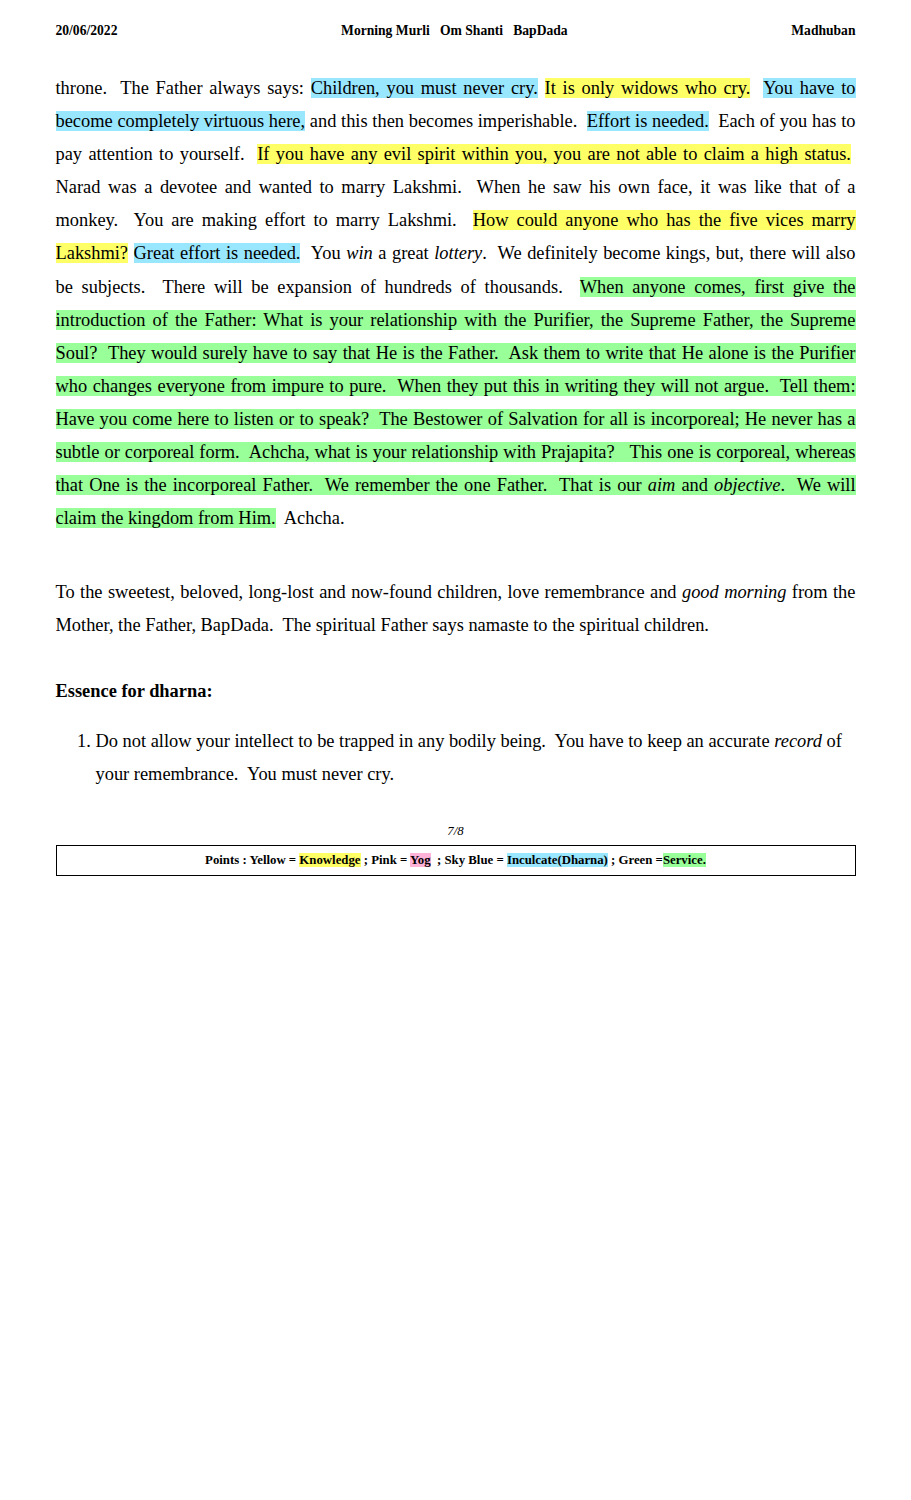20/06/2022 Morning Murli Om Shanti BapDada Madhuban
throne. The Father always says: Children, you must never cry. It is only widows who cry. You have to become completely virtuous here, and this then becomes imperishable. Effort is needed. Each of you has to pay attention to yourself. If you have any evil spirit within you, you are not able to claim a high status. Narad was a devotee and wanted to marry Lakshmi. When he saw his own face, it was like that of a monkey. You are making effort to marry Lakshmi. How could anyone who has the five vices marry Lakshmi? Great effort is needed. You win a great lottery. We definitely become kings, but, there will also be subjects. There will be expansion of hundreds of thousands. When anyone comes, first give the introduction of the Father: What is your relationship with the Purifier, the Supreme Father, the Supreme Soul? They would surely have to say that He is the Father. Ask them to write that He alone is the Purifier who changes everyone from impure to pure. When they put this in writing they will not argue. Tell them: Have you come here to listen or to speak? The Bestower of Salvation for all is incorporeal; He never has a subtle or corporeal form. Achcha, what is your relationship with Prajapita? This one is corporeal, whereas that One is the incorporeal Father. We remember the one Father. That is our aim and objective. We will claim the kingdom from Him. Achcha.
To the sweetest, beloved, long-lost and now-found children, love remembrance and good morning from the Mother, the Father, BapDada. The spiritual Father says namaste to the spiritual children.
Essence for dharna:
Do not allow your intellect to be trapped in any bodily being. You have to keep an accurate record of your remembrance. You must never cry.
7/8
Points : Yellow = Knowledge ; Pink = Yog ; Sky Blue = Inculcate(Dharna) ; Green =Service.